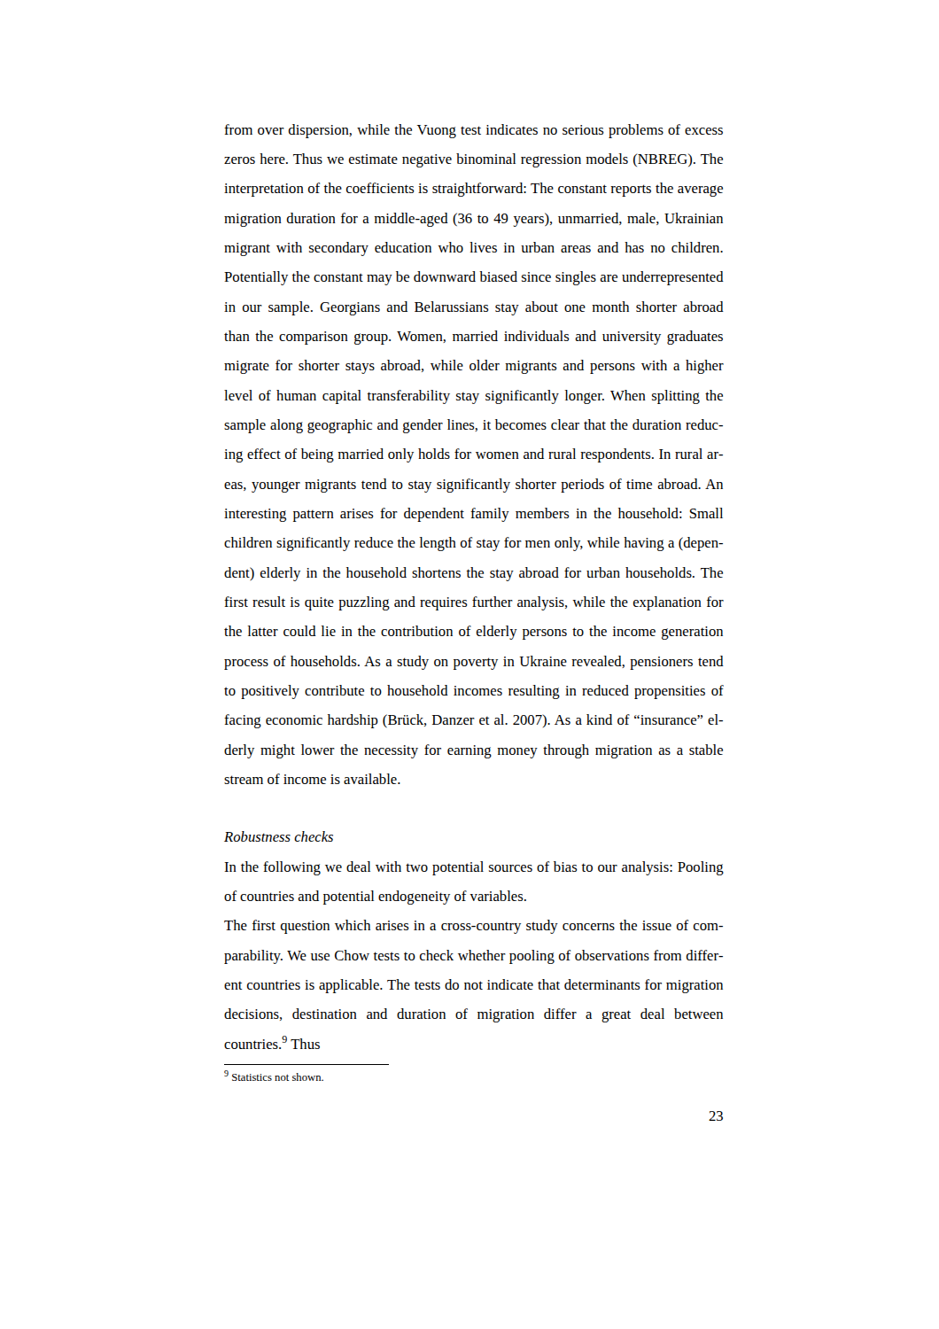from over dispersion, while the Vuong test indicates no serious problems of excess zeros here. Thus we estimate negative binominal regression models (NBREG). The interpretation of the coefficients is straightforward: The constant reports the average migration duration for a middle-aged (36 to 49 years), unmarried, male, Ukrainian migrant with secondary education who lives in urban areas and has no children. Potentially the constant may be downward biased since singles are underrepresented in our sample. Georgians and Belarussians stay about one month shorter abroad than the comparison group. Women, married individuals and university graduates migrate for shorter stays abroad, while older migrants and persons with a higher level of human capital transferability stay significantly longer. When splitting the sample along geographic and gender lines, it becomes clear that the duration reducing effect of being married only holds for women and rural respondents. In rural areas, younger migrants tend to stay significantly shorter periods of time abroad. An interesting pattern arises for dependent family members in the household: Small children significantly reduce the length of stay for men only, while having a (dependent) elderly in the household shortens the stay abroad for urban households. The first result is quite puzzling and requires further analysis, while the explanation for the latter could lie in the contribution of elderly persons to the income generation process of households. As a study on poverty in Ukraine revealed, pensioners tend to positively contribute to household incomes resulting in reduced propensities of facing economic hardship (Brück, Danzer et al. 2007). As a kind of “insurance” elderly might lower the necessity for earning money through migration as a stable stream of income is available.
Robustness checks
In the following we deal with two potential sources of bias to our analysis: Pooling of countries and potential endogeneity of variables.
The first question which arises in a cross-country study concerns the issue of comparability. We use Chow tests to check whether pooling of observations from different countries is applicable. The tests do not indicate that determinants for migration decisions, destination and duration of migration differ a great deal between countries.9 Thus
9 Statistics not shown.
23